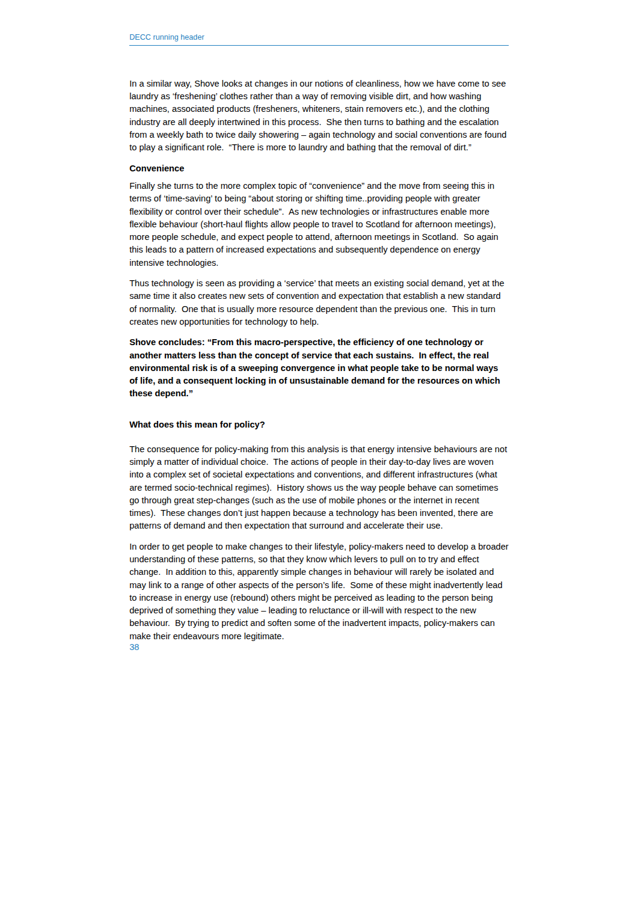DECC running header
In a similar way, Shove looks at changes in our notions of cleanliness, how we have come to see laundry as ‘freshening’ clothes rather than a way of removing visible dirt, and how washing machines, associated products (fresheners, whiteners, stain removers etc.), and the clothing industry are all deeply intertwined in this process. She then turns to bathing and the escalation from a weekly bath to twice daily showering – again technology and social conventions are found to play a significant role. “There is more to laundry and bathing that the removal of dirt.”
Convenience
Finally she turns to the more complex topic of “convenience” and the move from seeing this in terms of ‘time-saving’ to being “about storing or shifting time..providing people with greater flexibility or control over their schedule”. As new technologies or infrastructures enable more flexible behaviour (short-haul flights allow people to travel to Scotland for afternoon meetings), more people schedule, and expect people to attend, afternoon meetings in Scotland. So again this leads to a pattern of increased expectations and subsequently dependence on energy intensive technologies.
Thus technology is seen as providing a ‘service’ that meets an existing social demand, yet at the same time it also creates new sets of convention and expectation that establish a new standard of normality. One that is usually more resource dependent than the previous one. This in turn creates new opportunities for technology to help.
Shove concludes: “From this macro-perspective, the efficiency of one technology or another matters less than the concept of service that each sustains. In effect, the real environmental risk is of a sweeping convergence in what people take to be normal ways of life, and a consequent locking in of unsustainable demand for the resources on which these depend.”
What does this mean for policy?
The consequence for policy-making from this analysis is that energy intensive behaviours are not simply a matter of individual choice. The actions of people in their day-to-day lives are woven into a complex set of societal expectations and conventions, and different infrastructures (what are termed socio-technical regimes). History shows us the way people behave can sometimes go through great step-changes (such as the use of mobile phones or the internet in recent times). These changes don’t just happen because a technology has been invented, there are patterns of demand and then expectation that surround and accelerate their use.
In order to get people to make changes to their lifestyle, policy-makers need to develop a broader understanding of these patterns, so that they know which levers to pull on to try and effect change. In addition to this, apparently simple changes in behaviour will rarely be isolated and may link to a range of other aspects of the person’s life. Some of these might inadvertently lead to increase in energy use (rebound) others might be perceived as leading to the person being deprived of something they value – leading to reluctance or ill-will with respect to the new behaviour. By trying to predict and soften some of the inadvertent impacts, policy-makers can make their endeavours more legitimate.
38